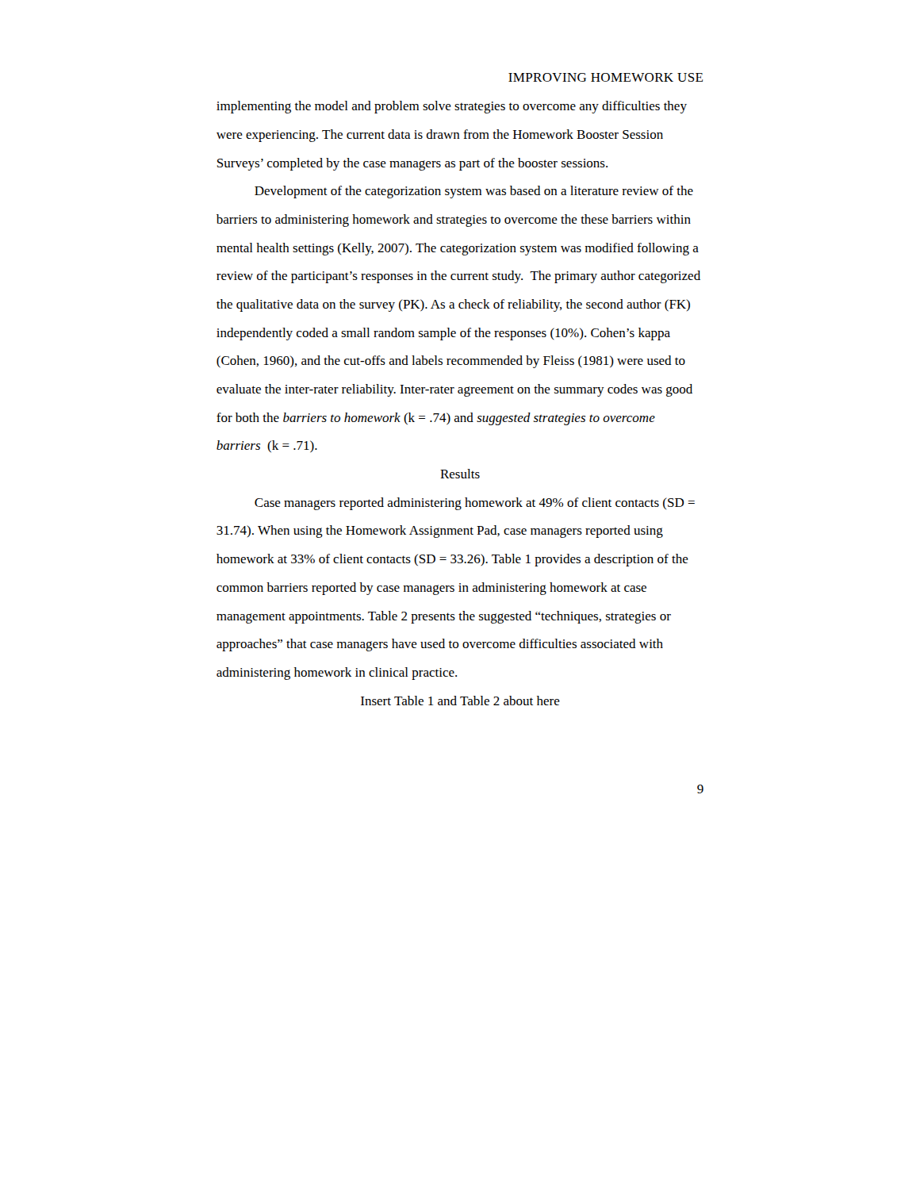IMPROVING HOMEWORK USE
implementing the model and problem solve strategies to overcome any difficulties they were experiencing. The current data is drawn from the Homework Booster Session Surveys’ completed by the case managers as part of the booster sessions.
Development of the categorization system was based on a literature review of the barriers to administering homework and strategies to overcome the these barriers within mental health settings (Kelly, 2007). The categorization system was modified following a review of the participant’s responses in the current study. The primary author categorized the qualitative data on the survey (PK). As a check of reliability, the second author (FK) independently coded a small random sample of the responses (10%). Cohen’s kappa (Cohen, 1960), and the cut-offs and labels recommended by Fleiss (1981) were used to evaluate the inter-rater reliability. Inter-rater agreement on the summary codes was good for both the barriers to homework (k = .74) and suggested strategies to overcome barriers (k = .71).
Results
Case managers reported administering homework at 49% of client contacts (SD = 31.74). When using the Homework Assignment Pad, case managers reported using homework at 33% of client contacts (SD = 33.26). Table 1 provides a description of the common barriers reported by case managers in administering homework at case management appointments. Table 2 presents the suggested “techniques, strategies or approaches” that case managers have used to overcome difficulties associated with administering homework in clinical practice.
Insert Table 1 and Table 2 about here
9